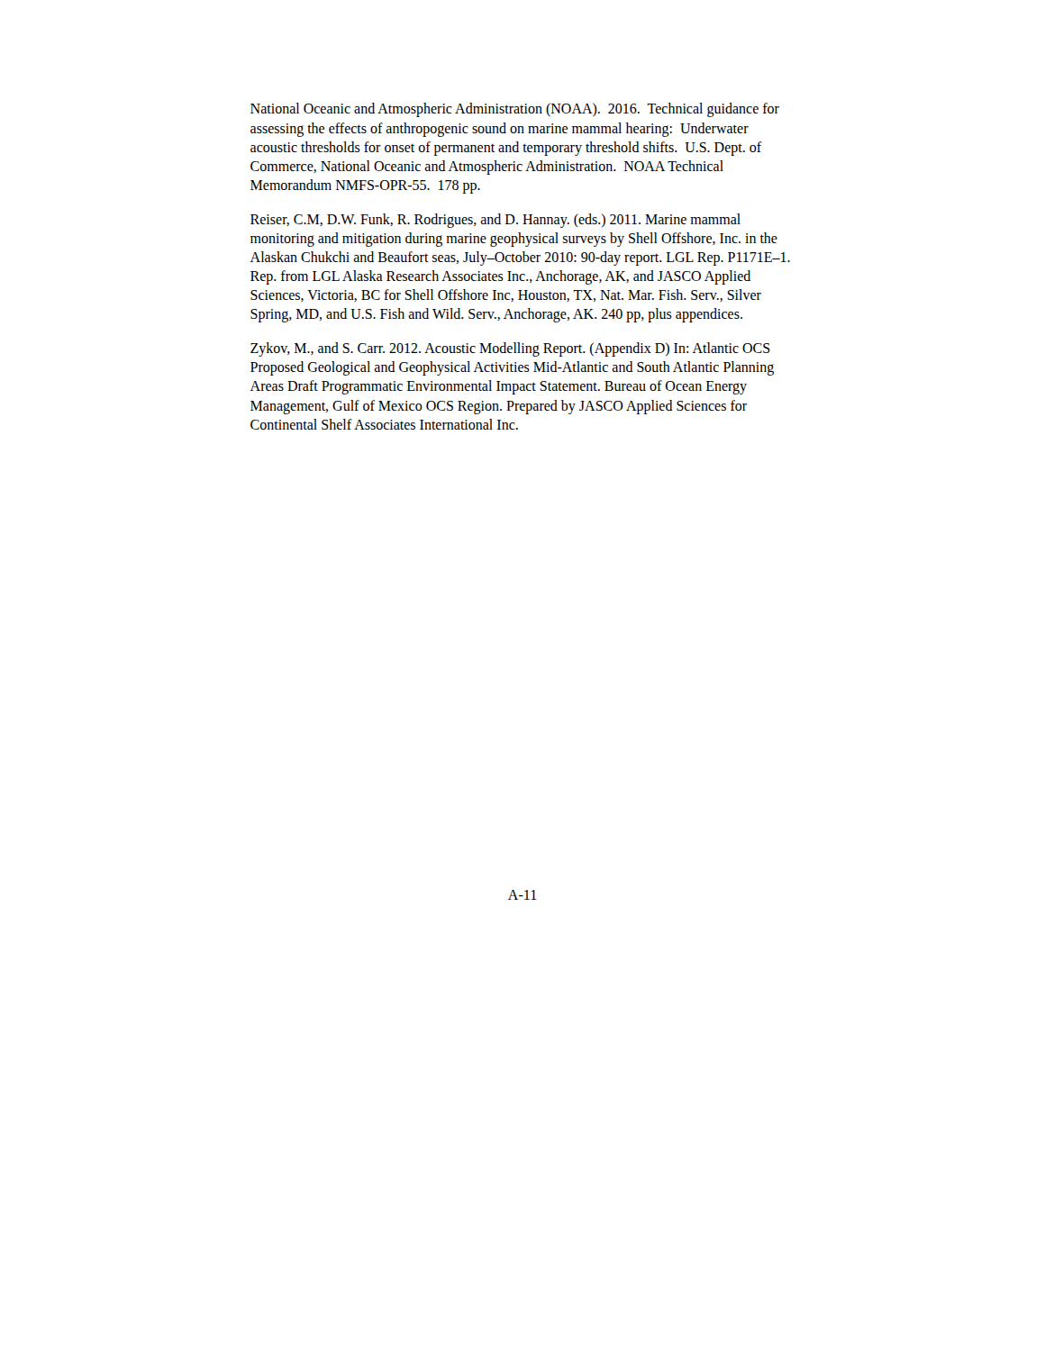National Oceanic and Atmospheric Administration (NOAA). 2016. Technical guidance for assessing the effects of anthropogenic sound on marine mammal hearing: Underwater acoustic thresholds for onset of permanent and temporary threshold shifts. U.S. Dept. of Commerce, National Oceanic and Atmospheric Administration. NOAA Technical Memorandum NMFS-OPR-55. 178 pp.
Reiser, C.M, D.W. Funk, R. Rodrigues, and D. Hannay. (eds.) 2011. Marine mammal monitoring and mitigation during marine geophysical surveys by Shell Offshore, Inc. in the Alaskan Chukchi and Beaufort seas, July–October 2010: 90-day report. LGL Rep. P1171E–1. Rep. from LGL Alaska Research Associates Inc., Anchorage, AK, and JASCO Applied Sciences, Victoria, BC for Shell Offshore Inc, Houston, TX, Nat. Mar. Fish. Serv., Silver Spring, MD, and U.S. Fish and Wild. Serv., Anchorage, AK. 240 pp, plus appendices.
Zykov, M., and S. Carr. 2012. Acoustic Modelling Report. (Appendix D) In: Atlantic OCS Proposed Geological and Geophysical Activities Mid-Atlantic and South Atlantic Planning Areas Draft Programmatic Environmental Impact Statement. Bureau of Ocean Energy Management, Gulf of Mexico OCS Region. Prepared by JASCO Applied Sciences for Continental Shelf Associates International Inc.
A-11